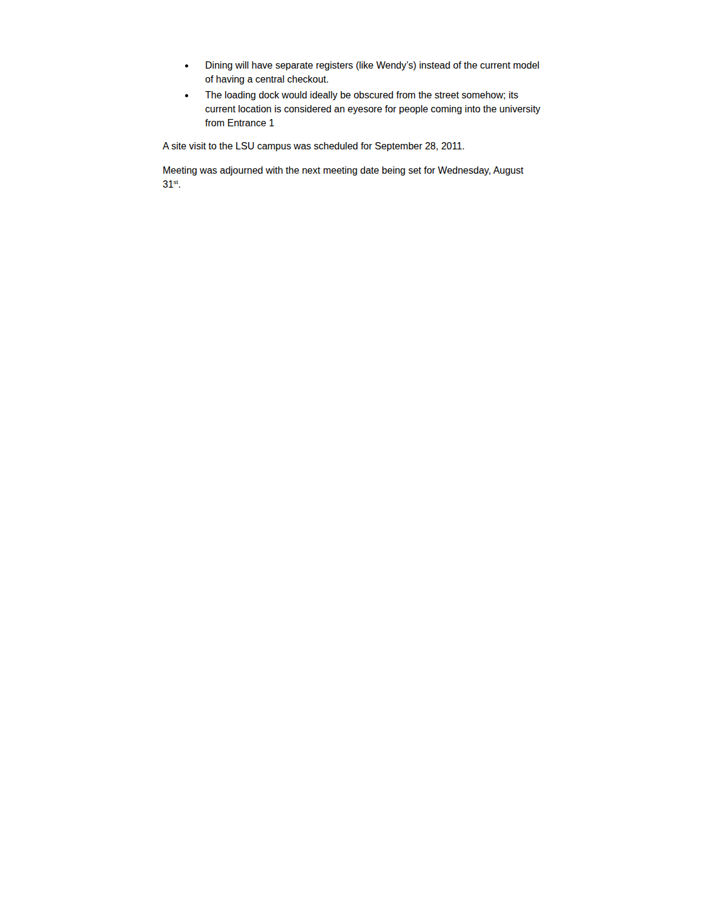Dining will have separate registers (like Wendy’s) instead of the current model of having a central checkout.
The loading dock would ideally be obscured from the street somehow; its current location is considered an eyesore for people coming into the university from Entrance 1
A site visit to the LSU campus was scheduled for September 28, 2011.
Meeting was adjourned with the next meeting date being set for Wednesday, August 31st.